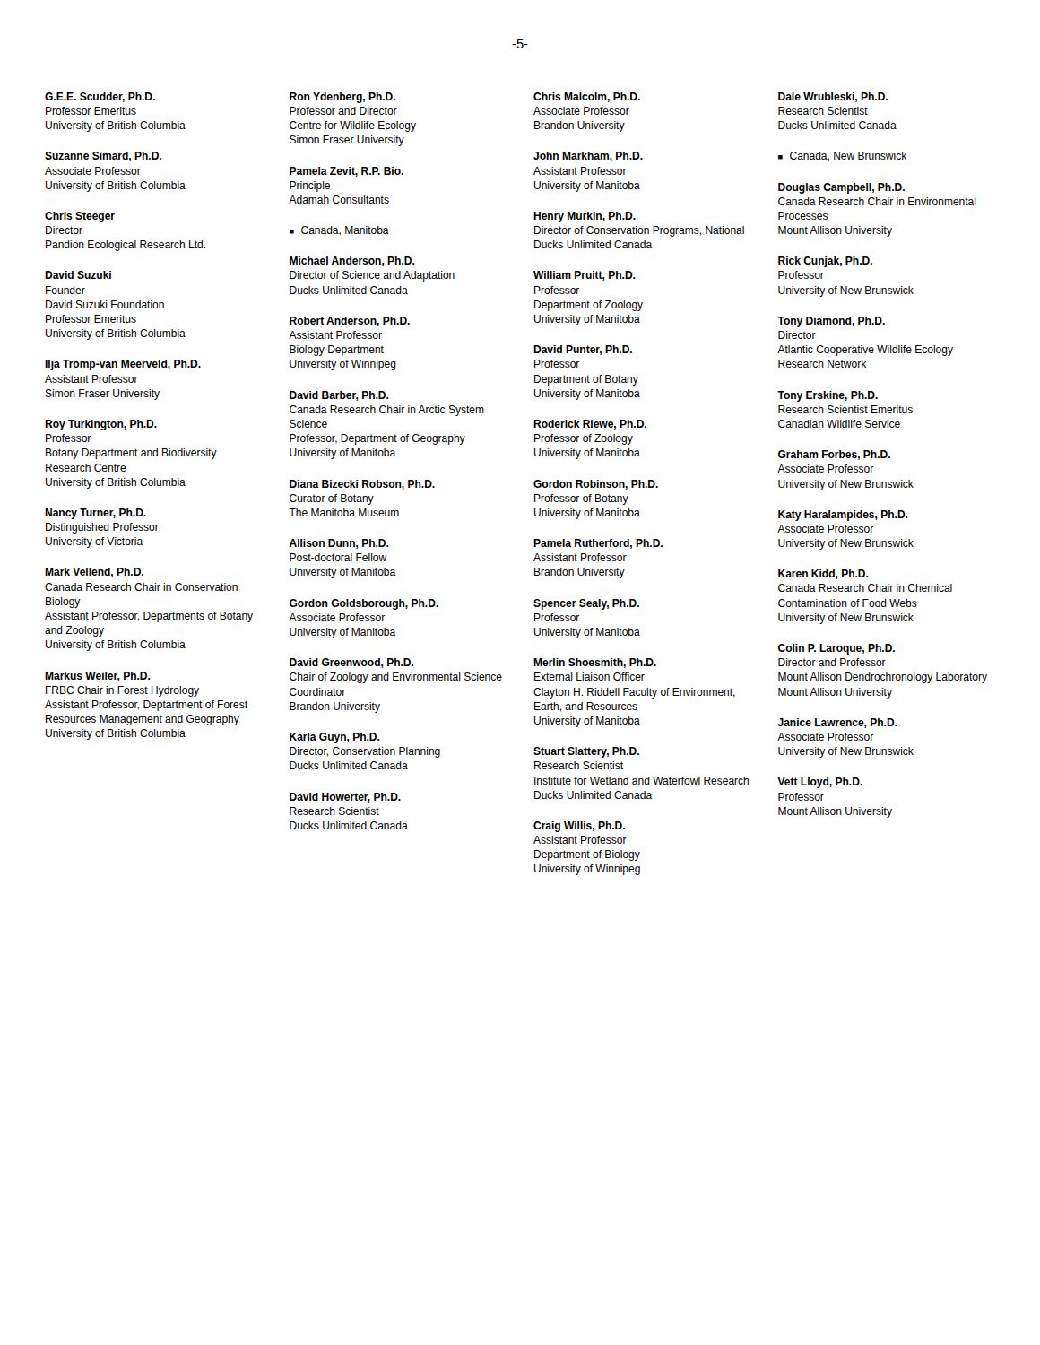-5-
G.E.E. Scudder, Ph.D.
Professor Emeritus
University of British Columbia
Suzanne Simard, Ph.D.
Associate Professor
University of British Columbia
Chris Steeger
Director
Pandion Ecological Research Ltd.
David Suzuki
Founder
David Suzuki Foundation
Professor Emeritus
University of British Columbia
Ilja Tromp-van Meerveld, Ph.D.
Assistant Professor
Simon Fraser University
Roy Turkington, Ph.D.
Professor
Botany Department and Biodiversity Research Centre
University of British Columbia
Nancy Turner, Ph.D.
Distinguished Professor
University of Victoria
Mark Vellend, Ph.D.
Canada Research Chair in Conservation Biology
Assistant Professor, Departments of Botany and Zoology
University of British Columbia
Markus Weiler, Ph.D.
FRBC Chair in Forest Hydrology
Assistant Professor, Deptartment of Forest Resources Management and Geography
University of British Columbia
Ron Ydenberg, Ph.D.
Professor and Director
Centre for Wildlife Ecology
Simon Fraser University
Pamela Zevit, R.P. Bio.
Principle
Adamah Consultants
■ Canada, Manitoba
Michael Anderson, Ph.D.
Director of Science and Adaptation
Ducks Unlimited Canada
Robert Anderson, Ph.D.
Assistant Professor
Biology Department
University of Winnipeg
David Barber, Ph.D.
Canada Research Chair in Arctic System Science
Professor, Department of Geography
University of Manitoba
Diana Bizecki Robson, Ph.D.
Curator of Botany
The Manitoba Museum
Allison Dunn, Ph.D.
Post-doctoral Fellow
University of Manitoba
Gordon Goldsborough, Ph.D.
Associate Professor
University of Manitoba
David Greenwood, Ph.D.
Chair of Zoology and Environmental Science Coordinator
Brandon University
Karla Guyn, Ph.D.
Director, Conservation Planning
Ducks Unlimited Canada
David Howerter, Ph.D.
Research Scientist
Ducks Unlimited Canada
Chris Malcolm, Ph.D.
Associate Professor
Brandon University
John Markham, Ph.D.
Assistant Professor
University of Manitoba
Henry Murkin, Ph.D.
Director of Conservation Programs, National
Ducks Unlimited Canada
William Pruitt, Ph.D.
Professor
Department of Zoology
University of Manitoba
David Punter, Ph.D.
Professor
Department of Botany
University of Manitoba
Roderick Riewe, Ph.D.
Professor of Zoology
University of Manitoba
Gordon Robinson, Ph.D.
Professor of Botany
University of Manitoba
Pamela Rutherford, Ph.D.
Assistant Professor
Brandon University
Spencer Sealy, Ph.D.
Professor
University of Manitoba
Merlin Shoesmith, Ph.D.
External Liaison Officer
Clayton H. Riddell Faculty of Environment, Earth, and Resources
University of Manitoba
Stuart Slattery, Ph.D.
Research Scientist
Institute for Wetland and Waterfowl Research
Ducks Unlimited Canada
Craig Willis, Ph.D.
Assistant Professor
Department of Biology
University of Winnipeg
Dale Wrubleski, Ph.D.
Research Scientist
Ducks Unlimited Canada
■ Canada, New Brunswick
Douglas Campbell, Ph.D.
Canada Research Chair in Environmental Processes
Mount Allison University
Rick Cunjak, Ph.D.
Professor
University of New Brunswick
Tony Diamond, Ph.D.
Director
Atlantic Cooperative Wildlife Ecology Research Network
Tony Erskine, Ph.D.
Research Scientist Emeritus
Canadian Wildlife Service
Graham Forbes, Ph.D.
Associate Professor
University of New Brunswick
Katy Haralampides, Ph.D.
Associate Professor
University of New Brunswick
Karen Kidd, Ph.D.
Canada Research Chair in Chemical Contamination of Food Webs
University of New Brunswick
Colin P. Laroque, Ph.D.
Director and Professor
Mount Allison Dendrochronology Laboratory
Mount Allison University
Janice Lawrence, Ph.D.
Associate Professor
University of New Brunswick
Vett Lloyd, Ph.D.
Professor
Mount Allison University